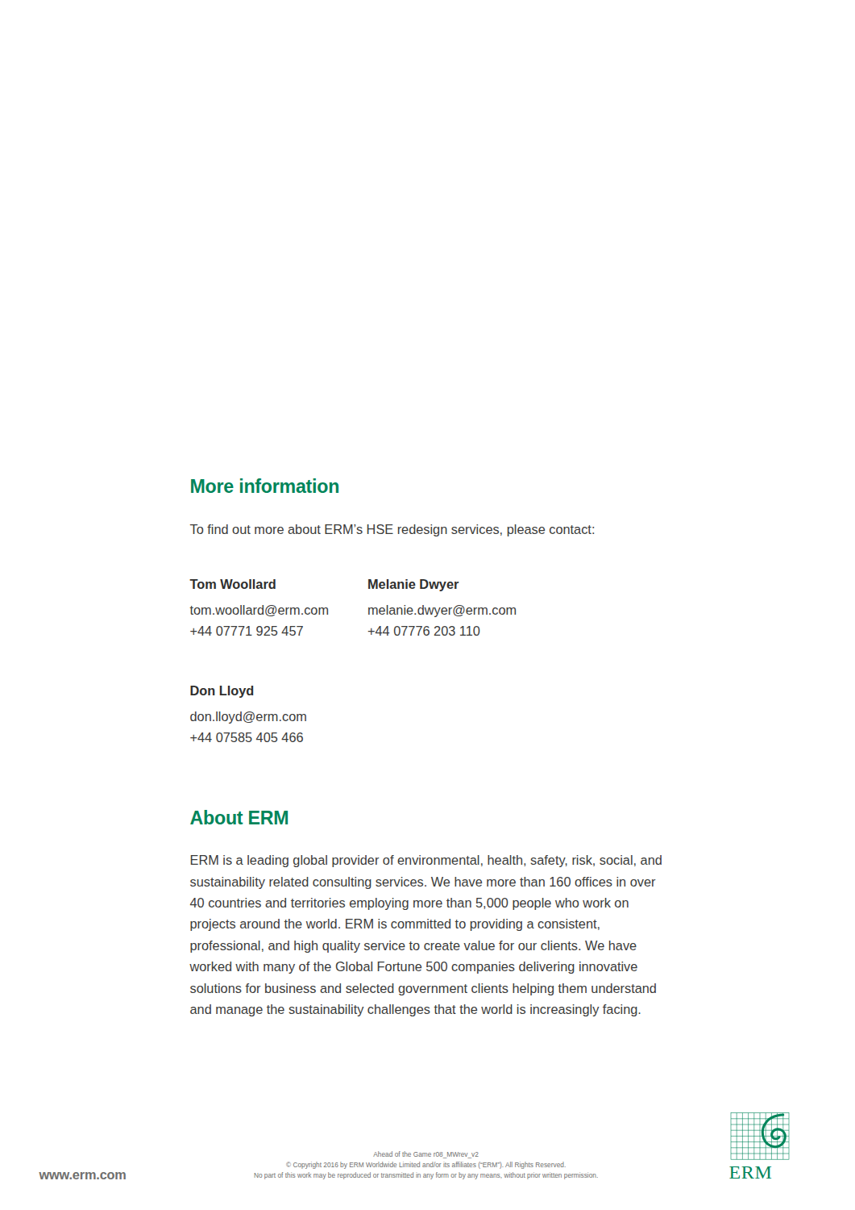More information
To find out more about ERM’s HSE redesign services, please contact:
Tom Woollard
tom.woollard@erm.com
+44 07771 925 457
Melanie Dwyer
melanie.dwyer@erm.com
+44 07776 203 110
Don Lloyd
don.lloyd@erm.com
+44 07585 405 466
About ERM
ERM is a leading global provider of environmental, health, safety, risk, social, and sustainability related consulting services. We have more than 160 offices in over 40 countries and territories employing more than 5,000 people who work on projects around the world. ERM is committed to providing a consistent, professional, and high quality service to create value for our clients. We have worked with many of the Global Fortune 500 companies delivering innovative solutions for business and selected government clients helping them understand and manage the sustainability challenges that the world is increasingly facing.
www.erm.com
Ahead of the Game r08_MWrev_v2
© Copyright 2016 by ERM Worldwide Limited and/or its affiliates (“ERM”). All Rights Reserved.
No part of this work may be reproduced or transmitted in any form or by any means, without prior written permission.
ERM